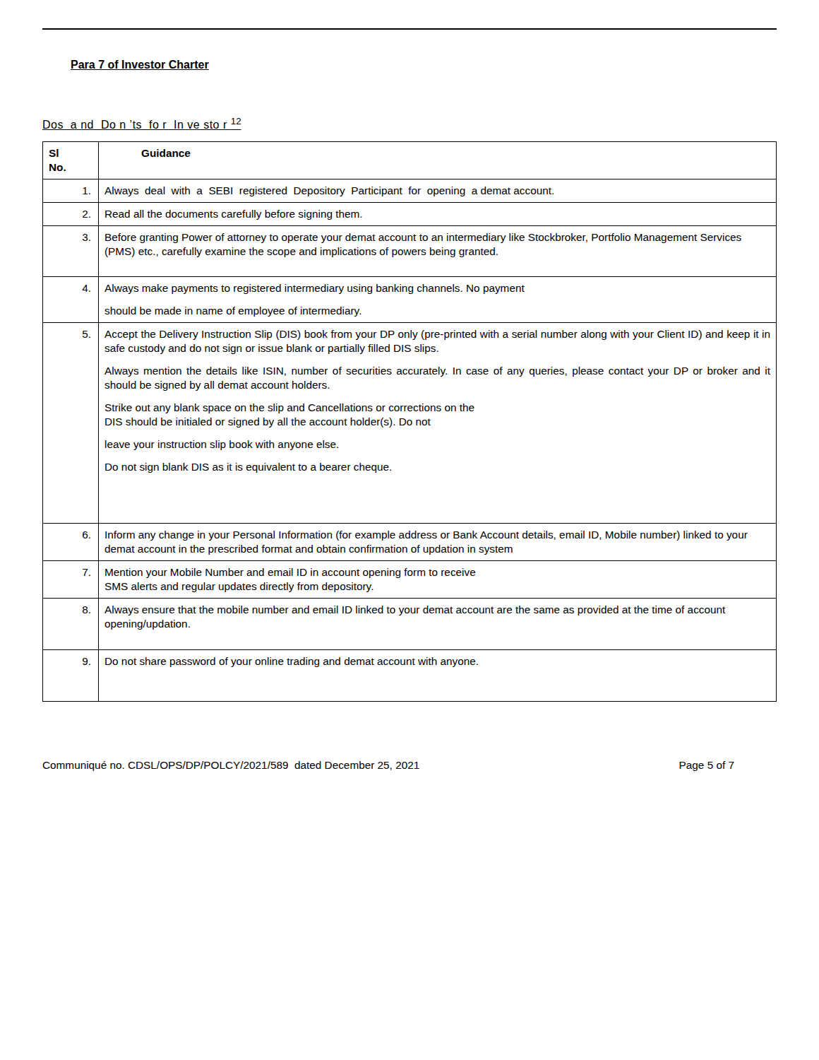Para 7 of Investor Charter
Dos a nd Do n ’ts fo r In ve sto r 12
| Sl No. | Guidance |
| --- | --- |
| 1. | Always deal with a SEBI registered Depository Participant for opening a demat account. |
| 2. | Read all the documents carefully before signing them. |
| 3. | Before granting Power of attorney to operate your demat account to an intermediary like Stockbroker, Portfolio Management Services (PMS) etc., carefully examine the scope and implications of powers being granted. |
| 4. | Always make payments to registered intermediary using banking channels. No payment should be made in name of employee of intermediary. |
| 5. | Accept the Delivery Instruction Slip (DIS) book from your DP only (pre-printed with a serial number along with your Client ID) and keep it in safe custody and do not sign or issue blank or partially filled DIS slips. Always mention the details like ISIN, number of securities accurately. In case of any queries, please contact your DP or broker and it should be signed by all demat account holders. Strike out any blank space on the slip and Cancellations or corrections on the DIS should be initialed or signed by all the account holder(s). Do not leave your instruction slip book with anyone else. Do not sign blank DIS as it is equivalent to a bearer cheque. |
| 6. | Inform any change in your Personal Information (for example address or Bank Account details, email ID, Mobile number) linked to your demat account in the prescribed format and obtain confirmation of updation in system |
| 7. | Mention your Mobile Number and email ID in account opening form to receive SMS alerts and regular updates directly from depository. |
| 8. | Always ensure that the mobile number and email ID linked to your demat account are the same as provided at the time of account opening/updation. |
| 9. | Do not share password of your online trading and demat account with anyone. |
Communiqué no. CDSL/OPS/DP/POLCY/2021/589 dated December 25, 2021
Page 5 of 7